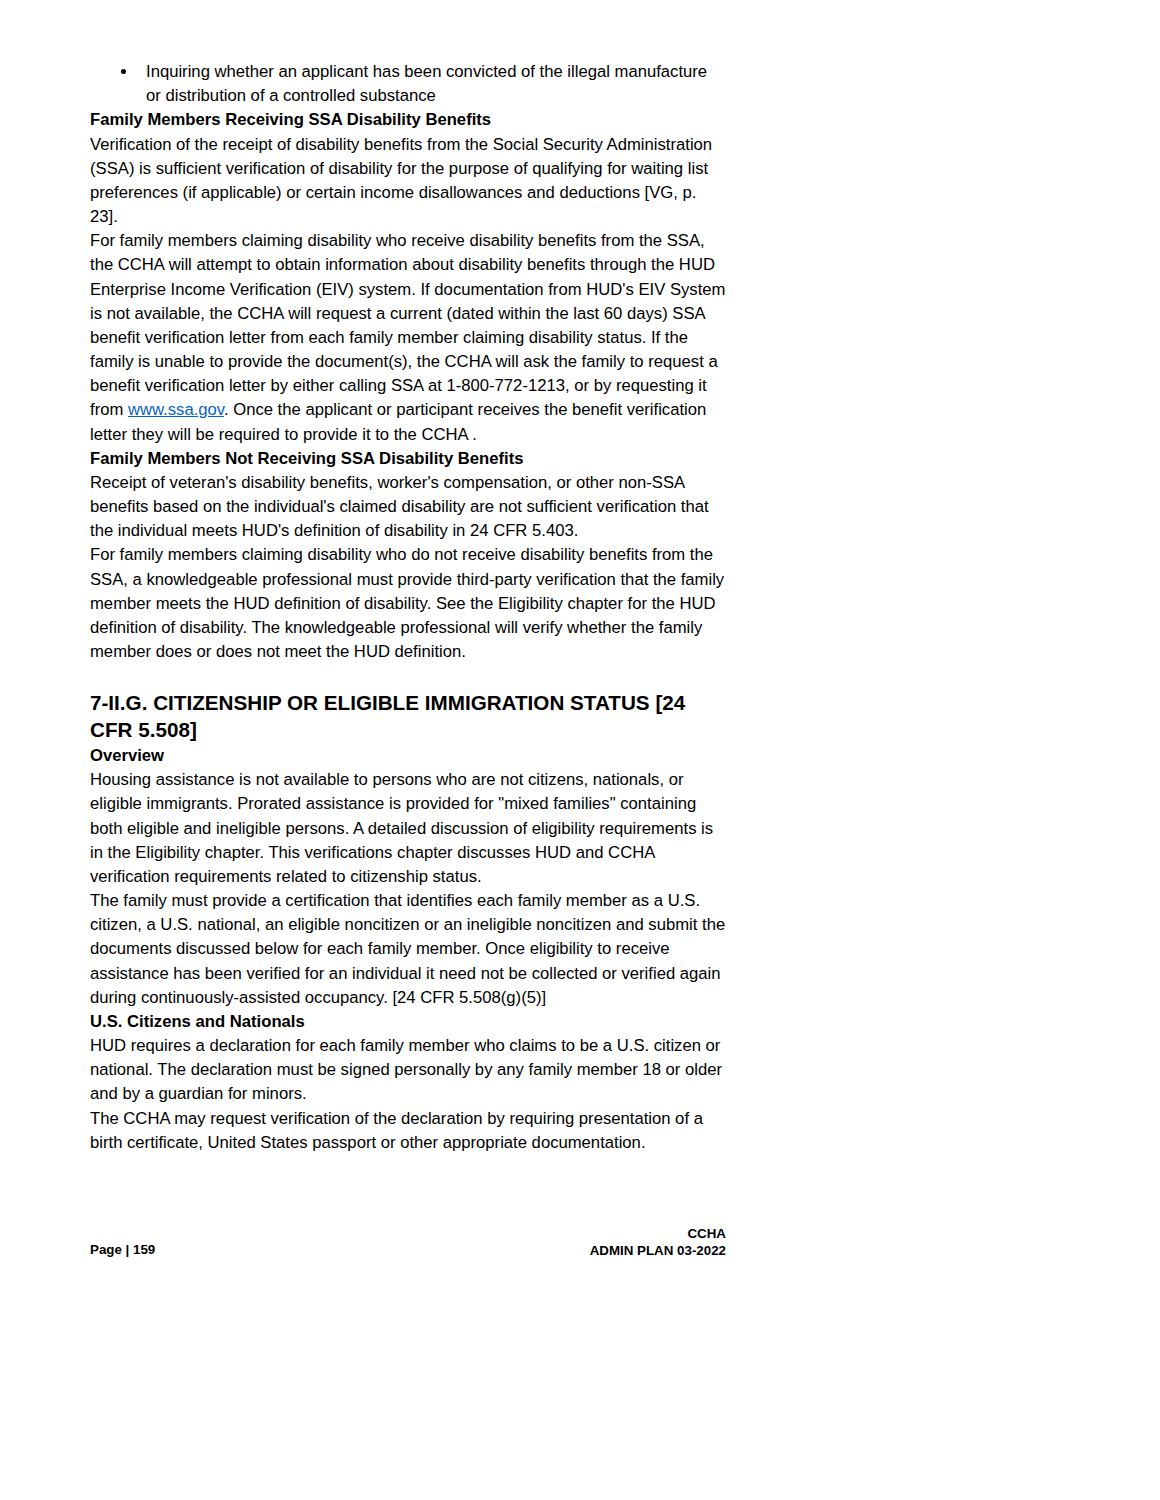Inquiring whether an applicant has been convicted of the illegal manufacture or distribution of a controlled substance
Family Members Receiving SSA Disability Benefits
Verification of the receipt of disability benefits from the Social Security Administration (SSA) is sufficient verification of disability for the purpose of qualifying for waiting list preferences (if applicable) or certain income disallowances and deductions [VG, p. 23].
For family members claiming disability who receive disability benefits from the SSA, the CCHA will attempt to obtain information about disability benefits through the HUD Enterprise Income Verification (EIV) system. If documentation from HUD's EIV System is not available, the CCHA will request a current (dated within the last 60 days) SSA benefit verification letter from each family member claiming disability status. If the family is unable to provide the document(s), the CCHA will ask the family to request a benefit verification letter by either calling SSA at 1-800-772-1213, or by requesting it from www.ssa.gov. Once the applicant or participant receives the benefit verification letter they will be required to provide it to the CCHA .
Family Members Not Receiving SSA Disability Benefits
Receipt of veteran's disability benefits, worker's compensation, or other non-SSA benefits based on the individual's claimed disability are not sufficient verification that the individual meets HUD's definition of disability in 24 CFR 5.403.
For family members claiming disability who do not receive disability benefits from the SSA, a knowledgeable professional must provide third-party verification that the family member meets the HUD definition of disability. See the Eligibility chapter for the HUD definition of disability. The knowledgeable professional will verify whether the family member does or does not meet the HUD definition.
7-II.G. CITIZENSHIP OR ELIGIBLE IMMIGRATION STATUS [24 CFR 5.508]
Overview
Housing assistance is not available to persons who are not citizens, nationals, or eligible immigrants. Prorated assistance is provided for "mixed families" containing both eligible and ineligible persons. A detailed discussion of eligibility requirements is in the Eligibility chapter. This verifications chapter discusses HUD and CCHA verification requirements related to citizenship status.
The family must provide a certification that identifies each family member as a U.S. citizen, a U.S. national, an eligible noncitizen or an ineligible noncitizen and submit the documents discussed below for each family member. Once eligibility to receive assistance has been verified for an individual it need not be collected or verified again during continuously-assisted occupancy. [24 CFR 5.508(g)(5)]
U.S. Citizens and Nationals
HUD requires a declaration for each family member who claims to be a U.S. citizen or national. The declaration must be signed personally by any family member 18 or older and by a guardian for minors.
The CCHA may request verification of the declaration by requiring presentation of a birth certificate, United States passport or other appropriate documentation.
Page | 159
CCHA
ADMIN PLAN 03-2022